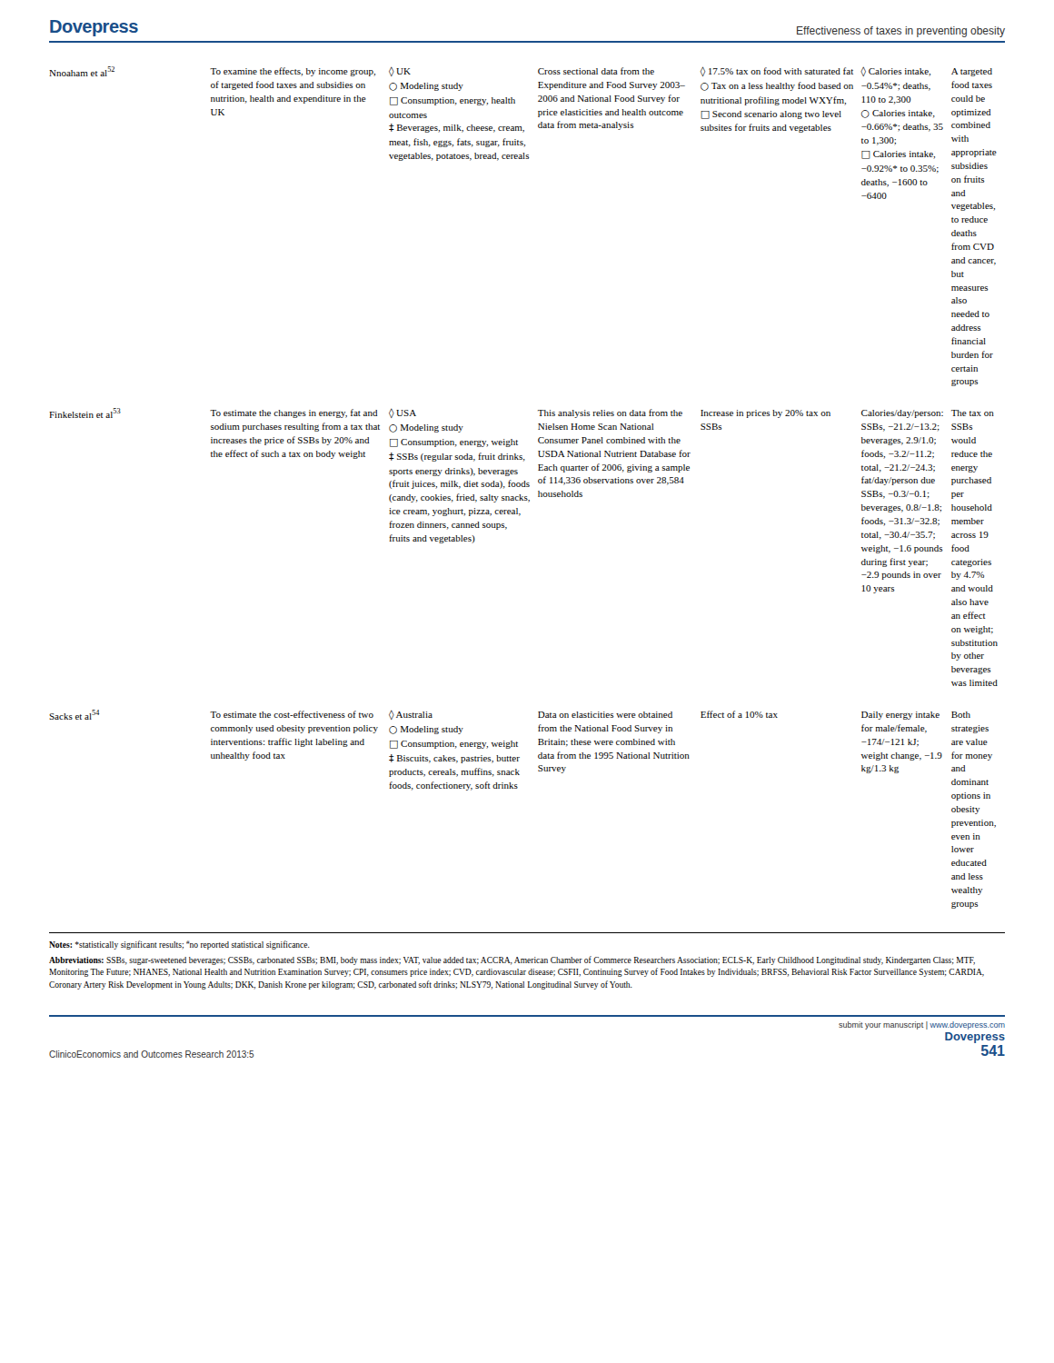Dovepress
Effectiveness of taxes in preventing obesity
| Nnoaham et al 52 | To examine the effects, by income group, of targeted food taxes and subsidies on nutrition, health and expenditure in the UK | ◊ UK ○ Modeling study □ Consumption, energy, health outcomes ‡ Beverages, milk, cheese, cream, meat, fish, eggs, fats, sugar, fruits, vegetables, potatoes, bread, cereals | Cross sectional data from the Expenditure and Food Survey 2003–2006 and National Food Survey for price elasticities and health outcome data from meta-analysis | ◊ 17.5% tax on food with saturated fat ○ Tax on a less healthy food based on nutritional profiling model WXYfm, □ Second scenario along two level subsites for fruits and vegetables | ◊ Calories intake, −0.54%*; deaths, 110 to 2,300 ○ Calories intake, −0.66%*; deaths, 35 to 1,300; □ Calories intake, −0.92%* to 0.35%; deaths, −1600 to −6400 | A targeted food taxes could be optimized combined with appropriate subsidies on fruits and vegetables, to reduce deaths from CVD and cancer, but measures also needed to address financial burden for certain groups |
| Finkelstein et al 53 | To estimate the changes in energy, fat and sodium purchases resulting from a tax that increases the price of SSBs by 20% and the effect of such a tax on body weight | ◊ USA ○ Modeling study □ Consumption, energy, weight ‡ SSBs (regular soda, fruit drinks, sports energy drinks), beverages (fruit juices, milk, diet soda), foods (candy, cookies, fried, salty snacks, ice cream, yoghurt, pizza, cereal, frozen dinners, canned soups, fruits and vegetables) | This analysis relies on data from the Nielsen Home Scan National Consumer Panel combined with the USDA National Nutrient Database for Each quarter of 2006, giving a sample of 114,336 observations over 28,584 households | Increase in prices by 20% tax on SSBs | Calories/day/person: SSBs, −21.2/−13.2; beverages, 2.9/1.0; foods, −3.2/−11.2; total, −21.2/−24.3; fat/day/person due SSBs, −0.3/−0.1; beverages, 0.8/−1.8; foods, −31.3/−32.8; total, −30.4/−35.7; weight, −1.6 pounds during first year; −2.9 pounds in over 10 years | The tax on SSBs would reduce the energy purchased per household member across 19 food categories by 4.7% and would also have an effect on weight; substitution by other beverages was limited |
| Sacks et al 54 | To estimate the cost-effectiveness of two commonly used obesity prevention policy interventions: traffic light labeling and unhealthy food tax | ◊ Australia ○ Modeling study □ Consumption, energy, weight ‡ Biscuits, cakes, pastries, butter products, cereals, muffins, snack foods, confectionery, soft drinks | Data on elasticities were obtained from the National Food Survey in Britain; these were combined with data from the 1995 National Nutrition Survey | Effect of a 10% tax | Daily energy intake for male/female, −174/−121 kJ; weight change, −1.9 kg/1.3 kg | Both strategies are value for money and dominant options in obesity prevention, even in lower educated and less wealthy groups |
Notes: *statistically significant results; #no reported statistical significance.
Abbreviations: SSBs, sugar-sweetened beverages; CSSBs, carbonated SSBs; BMI, body mass index; VAT, value added tax; ACCRA, American Chamber of Commerce Researchers Association; ECLS-K, Early Childhood Longitudinal study, Kindergarten Class; MTF, Monitoring The Future; NHANES, National Health and Nutrition Examination Survey; CPI, consumers price index; CVD, cardiovascular disease; CSFII, Continuing Survey of Food Intakes by Individuals; BRFSS, Behavioral Risk Factor Surveillance System; CARDIA, Coronary Artery Risk Development in Young Adults; DKK, Danish Krone per kilogram; CSD, carbonated soft drinks; NLSY79, National Longitudinal Survey of Youth.
ClinicoEconomics and Outcomes Research 2013:5
submit your manuscript | www.dovepress.com
Dovepress
541